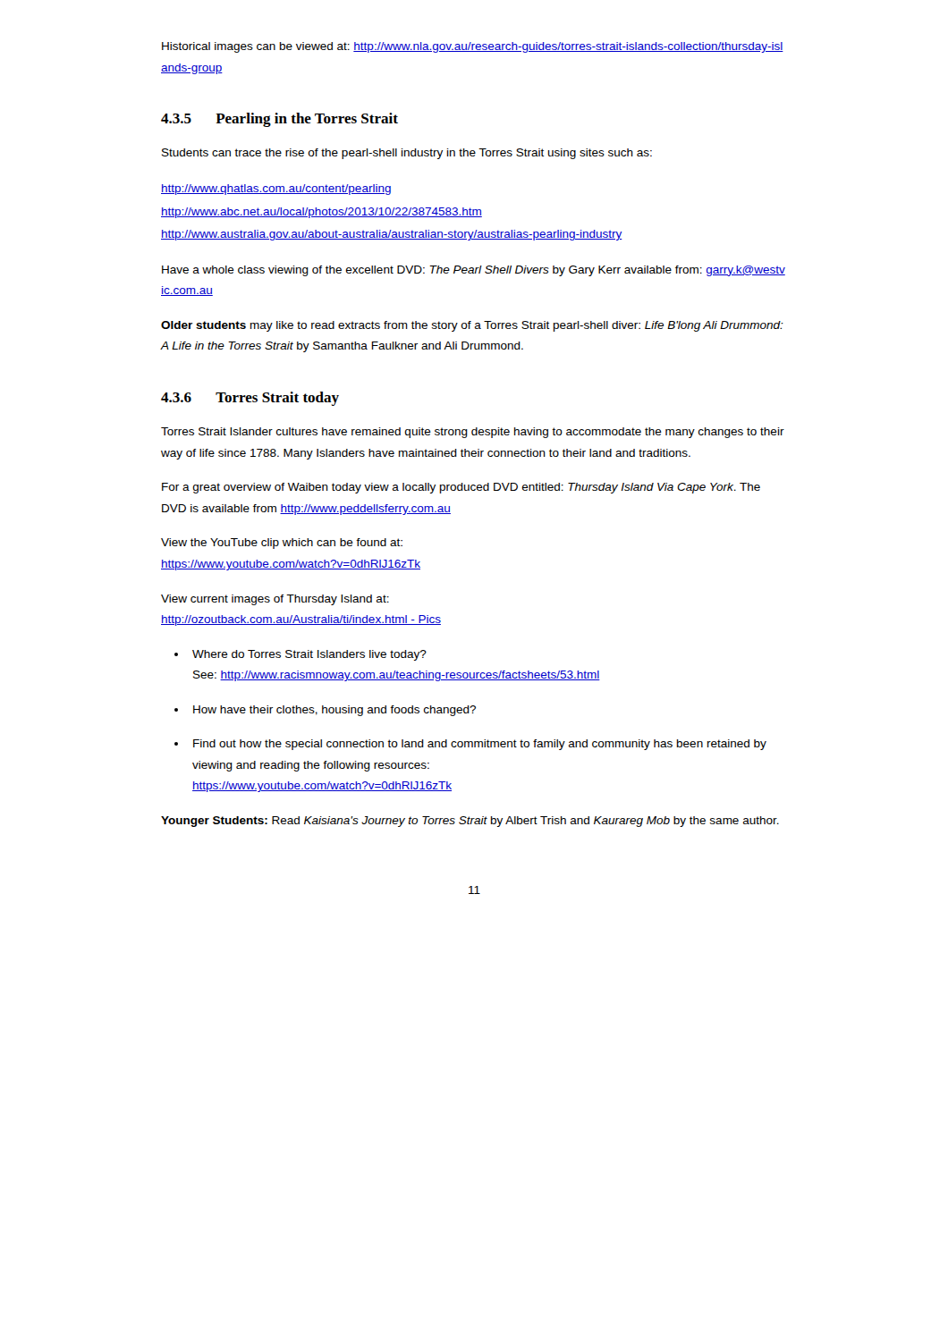Historical images can be viewed at: http://www.nla.gov.au/research-guides/torres-strait-islands-collection/thursday-islands-group
4.3.5 Pearling in the Torres Strait
Students can trace the rise of the pearl-shell industry in the Torres Strait using sites such as:
http://www.qhatlas.com.au/content/pearling http://www.abc.net.au/local/photos/2013/10/22/3874583.htm http://www.australia.gov.au/about-australia/australian-story/australias-pearling-industry
Have a whole class viewing of the excellent DVD: The Pearl Shell Divers by Gary Kerr available from: garry.k@westvic.com.au
Older students may like to read extracts from the story of a Torres Strait pearl-shell diver: Life B'long Ali Drummond: A Life in the Torres Strait by Samantha Faulkner and Ali Drummond.
4.3.6 Torres Strait today
Torres Strait Islander cultures have remained quite strong despite having to accommodate the many changes to their way of life since 1788. Many Islanders have maintained their connection to their land and traditions.
For a great overview of Waiben today view a locally produced DVD entitled: Thursday Island Via Cape York. The DVD is available from http://www.peddellsferry.com.au
View the YouTube clip which can be found at:
https://www.youtube.com/watch?v=0dhRlJ16zTk
View current images of Thursday Island at:
http://ozoutback.com.au/Australia/ti/index.html - Pics
Where do Torres Strait Islanders live today?
See: http://www.racismnoway.com.au/teaching-resources/factsheets/53.html
How have their clothes, housing and foods changed?
Find out how the special connection to land and commitment to family and community has been retained by viewing and reading the following resources:
https://www.youtube.com/watch?v=0dhRlJ16zTk
Younger Students: Read Kaisiana's Journey to Torres Strait by Albert Trish and Kaurareg Mob by the same author.
11